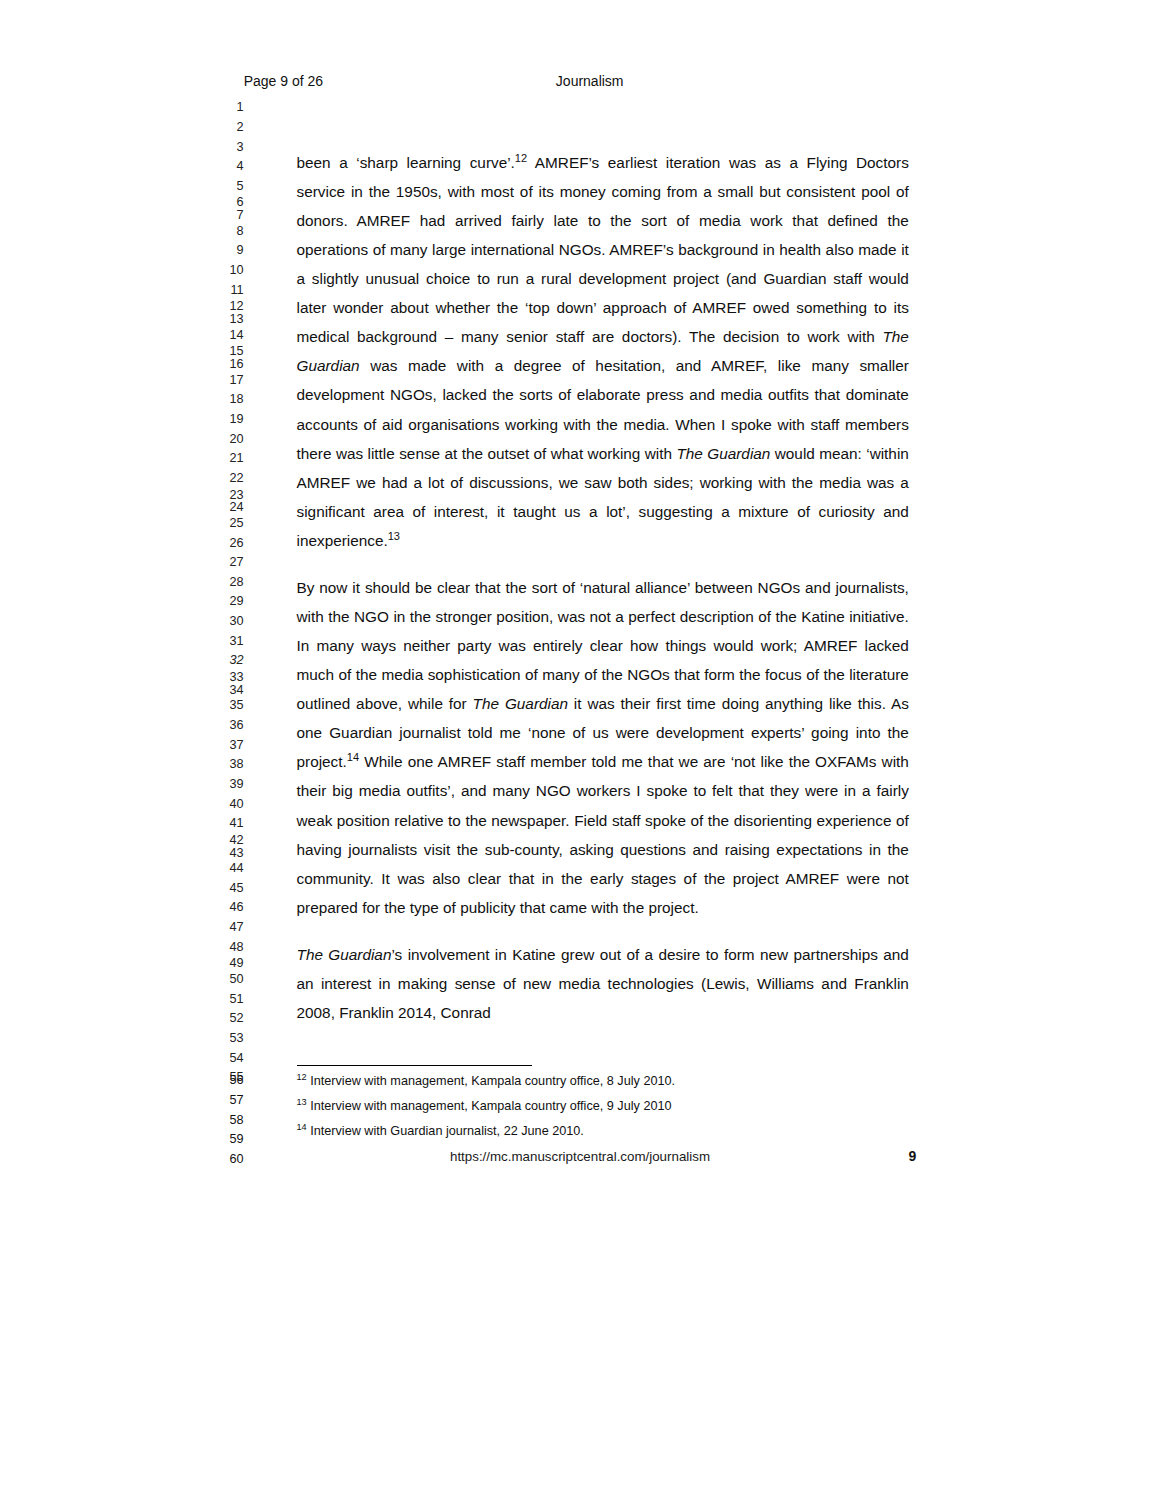Page 9 of 26
Journalism
1 2 3 4 5 6 7 8 9 10 11 12 13 14 15 16 17 18 19 20 21 22 23 24 25 26 27 28 29 30 31 32 33 34 35 36 37 38 39 40 41 42 43 44 45 46 47 48 49 50 51 52 53 54 55
been a ‘sharp learning curve’.12 AMREF’s earliest iteration was as a Flying Doctors service in the 1950s, with most of its money coming from a small but consistent pool of donors. AMREF had arrived fairly late to the sort of media work that defined the operations of many large international NGOs. AMREF’s background in health also made it a slightly unusual choice to run a rural development project (and Guardian staff would later wonder about whether the ‘top down’ approach of AMREF owed something to its medical background – many senior staff are doctors). The decision to work with The Guardian was made with a degree of hesitation, and AMREF, like many smaller development NGOs, lacked the sorts of elaborate press and media outfits that dominate accounts of aid organisations working with the media. When I spoke with staff members there was little sense at the outset of what working with The Guardian would mean: ‘within AMREF we had a lot of discussions, we saw both sides; working with the media was a significant area of interest, it taught us a lot’, suggesting a mixture of curiosity and inexperience.13
By now it should be clear that the sort of ‘natural alliance’ between NGOs and journalists, with the NGO in the stronger position, was not a perfect description of the Katine initiative. In many ways neither party was entirely clear how things would work; AMREF lacked much of the media sophistication of many of the NGOs that form the focus of the literature outlined above, while for The Guardian it was their first time doing anything like this. As one Guardian journalist told me ‘none of us were development experts’ going into the project.14 While one AMREF staff member told me that we are ‘not like the OXFAMs with their big media outfits’, and many NGO workers I spoke to felt that they were in a fairly weak position relative to the newspaper. Field staff spoke of the disorienting experience of having journalists visit the sub-county, asking questions and raising expectations in the community. It was also clear that in the early stages of the project AMREF were not prepared for the type of publicity that came with the project.
The Guardian’s involvement in Katine grew out of a desire to form new partnerships and an interest in making sense of new media technologies (Lewis, Williams and Franklin 2008, Franklin 2014, Conrad
12 Interview with management, Kampala country office, 8 July 2010.
13 Interview with management, Kampala country office, 9 July 2010
14 Interview with Guardian journalist, 22 June 2010.
56 57 58 59 60
https://mc.manuscriptcentral.com/journalism 9